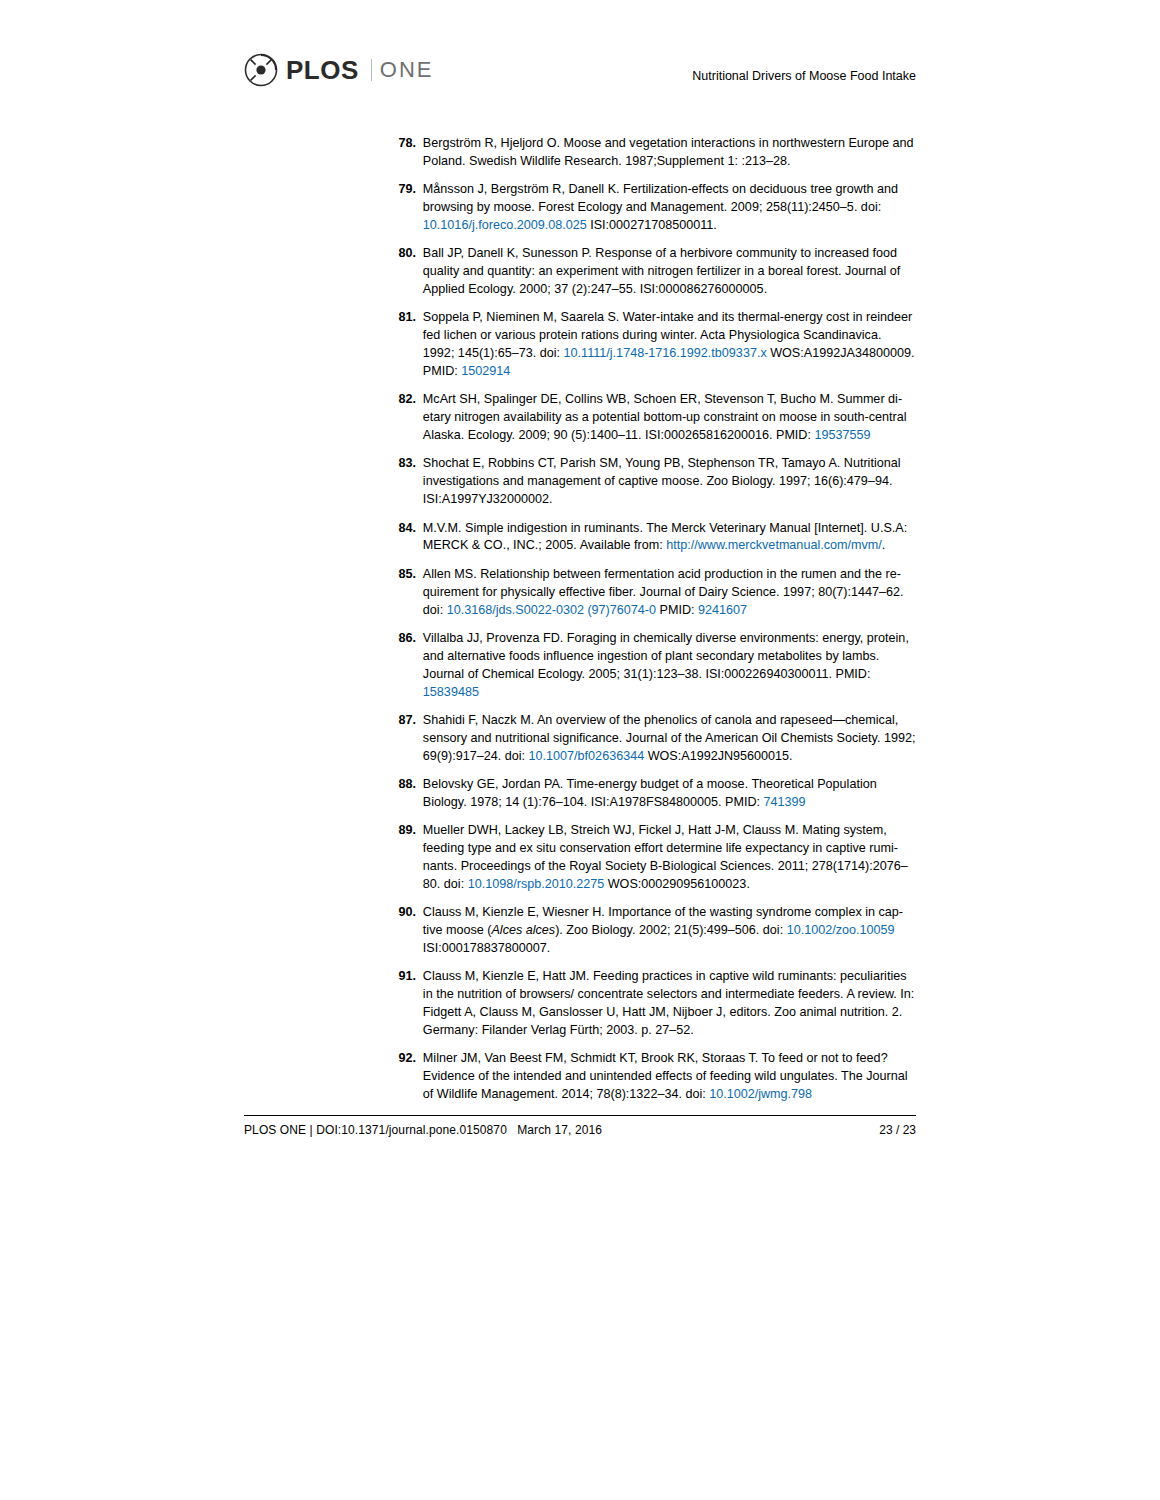PLOS ONE
Nutritional Drivers of Moose Food Intake
78. Bergström R, Hjeljord O. Moose and vegetation interactions in northwestern Europe and Poland. Swedish Wildlife Research. 1987;Supplement 1: :213–28.
79. Månsson J, Bergström R, Danell K. Fertilization-effects on deciduous tree growth and browsing by moose. Forest Ecology and Management. 2009; 258(11):2450–5. doi: 10.1016/j.foreco.2009.08.025 ISI:000271708500011.
80. Ball JP, Danell K, Sunesson P. Response of a herbivore community to increased food quality and quantity: an experiment with nitrogen fertilizer in a boreal forest. Journal of Applied Ecology. 2000; 37 (2):247–55. ISI:000086276000005.
81. Soppela P, Nieminen M, Saarela S. Water-intake and its thermal-energy cost in reindeer fed lichen or various protein rations during winter. Acta Physiologica Scandinavica. 1992; 145(1):65–73. doi: 10.1111/j.1748-1716.1992.tb09337.x WOS:A1992JA34800009. PMID: 1502914
82. McArt SH, Spalinger DE, Collins WB, Schoen ER, Stevenson T, Bucho M. Summer dietary nitrogen availability as a potential bottom-up constraint on moose in south-central Alaska. Ecology. 2009; 90 (5):1400–11. ISI:000265816200016. PMID: 19537559
83. Shochat E, Robbins CT, Parish SM, Young PB, Stephenson TR, Tamayo A. Nutritional investigations and management of captive moose. Zoo Biology. 1997; 16(6):479–94. ISI:A1997YJ32000002.
84. M.V.M. Simple indigestion in ruminants. The Merck Veterinary Manual [Internet]. U.S.A: MERCK & CO., INC.; 2005. Available from: http://www.merckvetmanual.com/mvm/.
85. Allen MS. Relationship between fermentation acid production in the rumen and the requirement for physically effective fiber. Journal of Dairy Science. 1997; 80(7):1447–62. doi: 10.3168/jds.S0022-0302 (97)76074-0 PMID: 9241607
86. Villalba JJ, Provenza FD. Foraging in chemically diverse environments: energy, protein, and alternative foods influence ingestion of plant secondary metabolites by lambs. Journal of Chemical Ecology. 2005; 31(1):123–38. ISI:000226940300011. PMID: 15839485
87. Shahidi F, Naczk M. An overview of the phenolics of canola and rapeseed—chemical, sensory and nutritional significance. Journal of the American Oil Chemists Society. 1992; 69(9):917–24. doi: 10.1007/bf02636344 WOS:A1992JN95600015.
88. Belovsky GE, Jordan PA. Time-energy budget of a moose. Theoretical Population Biology. 1978; 14 (1):76–104. ISI:A1978FS84800005. PMID: 741399
89. Mueller DWH, Lackey LB, Streich WJ, Fickel J, Hatt J-M, Clauss M. Mating system, feeding type and ex situ conservation effort determine life expectancy in captive ruminants. Proceedings of the Royal Society B-Biological Sciences. 2011; 278(1714):2076–80. doi: 10.1098/rspb.2010.2275 WOS:000290956100023.
90. Clauss M, Kienzle E, Wiesner H. Importance of the wasting syndrome complex in captive moose (Alces alces). Zoo Biology. 2002; 21(5):499–506. doi: 10.1002/zoo.10059 ISI:000178837800007.
91. Clauss M, Kienzle E, Hatt JM. Feeding practices in captive wild ruminants: peculiarities in the nutrition of browsers/ concentrate selectors and intermediate feeders. A review. In: Fidgett A, Clauss M, Ganslosser U, Hatt JM, Nijboer J, editors. Zoo animal nutrition. 2. Germany: Filander Verlag Fürth; 2003. p. 27–52.
92. Milner JM, Van Beest FM, Schmidt KT, Brook RK, Storaas T. To feed or not to feed? Evidence of the intended and unintended effects of feeding wild ungulates. The Journal of Wildlife Management. 2014; 78(8):1322–34. doi: 10.1002/jwmg.798
PLOS ONE | DOI:10.1371/journal.pone.0150870 March 17, 2016
23 / 23